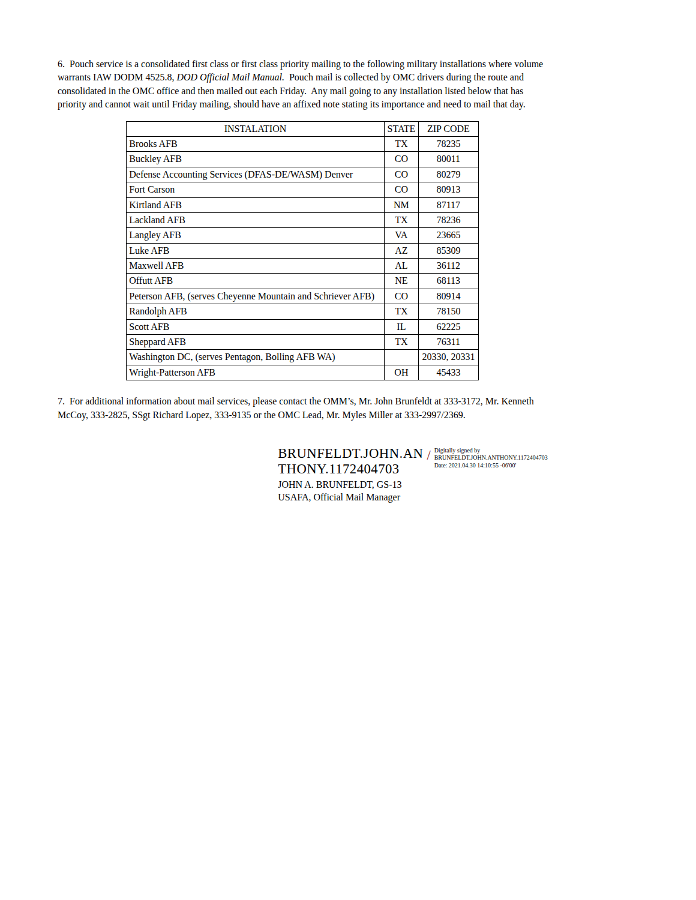6. Pouch service is a consolidated first class or first class priority mailing to the following military installations where volume warrants IAW DODM 4525.8, DOD Official Mail Manual. Pouch mail is collected by OMC drivers during the route and consolidated in the OMC office and then mailed out each Friday. Any mail going to any installation listed below that has priority and cannot wait until Friday mailing, should have an affixed note stating its importance and need to mail that day.
| INSTALATION | STATE | ZIP CODE |
| --- | --- | --- |
| Brooks AFB | TX | 78235 |
| Buckley AFB | CO | 80011 |
| Defense Accounting Services (DFAS-DE/WASM) Denver | CO | 80279 |
| Fort Carson | CO | 80913 |
| Kirtland AFB | NM | 87117 |
| Lackland AFB | TX | 78236 |
| Langley AFB | VA | 23665 |
| Luke AFB | AZ | 85309 |
| Maxwell AFB | AL | 36112 |
| Offutt AFB | NE | 68113 |
| Peterson AFB, (serves Cheyenne Mountain and Schriever AFB) | CO | 80914 |
| Randolph AFB | TX | 78150 |
| Scott AFB | IL | 62225 |
| Sheppard AFB | TX | 76311 |
| Washington DC, (serves Pentagon, Bolling AFB WA) | | 20330, 20331 |
| Wright-Patterson AFB | OH | 45433 |
7. For additional information about mail services, please contact the OMM’s, Mr. John Brunfeldt at 333-3172, Mr. Kenneth McCoy, 333-2825, SSgt Richard Lopez, 333-9135 or the OMC Lead, Mr. Myles Miller at 333-2997/2369.
BRUNFELDT.JOHN.AN
THONY.1172404703
/
Digitally signed by
BRUNFELDT.JOHN.ANTHONY.1172404703
Date: 2021.04.30 14:10:55 -06'00'
JOHN A. BRUNFELDT, GS-13
USAFA, Official Mail Manager